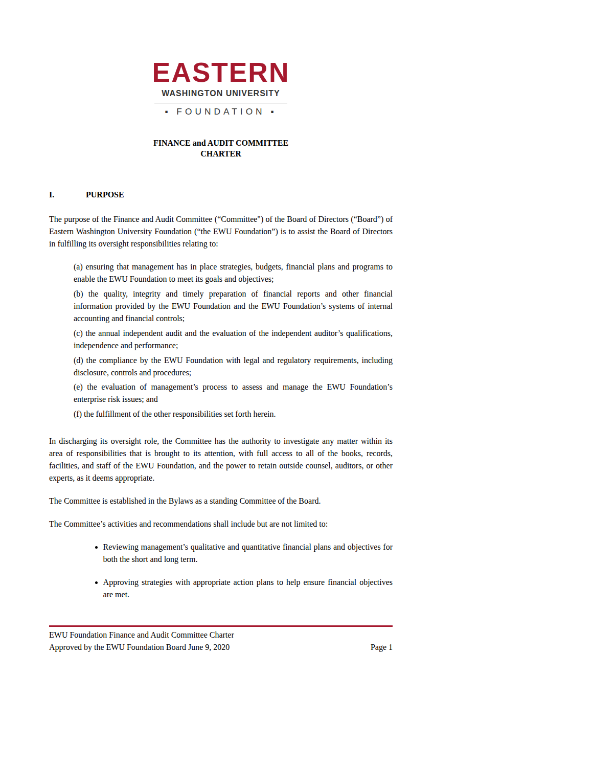EASTERN
WASHINGTON UNIVERSITY
▪ FOUNDATION ▪
FINANCE and AUDIT COMMITTEE
CHARTER
I. PURPOSE
The purpose of the Finance and Audit Committee (“Committee") of the Board of Directors (“Board”) of Eastern Washington University Foundation (“the EWU Foundation”) is to assist the Board of Directors in fulfilling its oversight responsibilities relating to:
(a) ensuring that management has in place strategies, budgets, financial plans and programs to enable the EWU Foundation to meet its goals and objectives;
(b) the quality, integrity and timely preparation of financial reports and other financial information provided by the EWU Foundation and the EWU Foundation’s systems of internal accounting and financial controls;
(c) the annual independent audit and the evaluation of the independent auditor’s qualifications, independence and performance;
(d) the compliance by the EWU Foundation with legal and regulatory requirements, including disclosure, controls and procedures;
(e) the evaluation of management’s process to assess and manage the EWU Foundation’s enterprise risk issues; and
(f) the fulfillment of the other responsibilities set forth herein.
In discharging its oversight role, the Committee has the authority to investigate any matter within its area of responsibilities that is brought to its attention, with full access to all of the books, records, facilities, and staff of the EWU Foundation, and the power to retain outside counsel, auditors, or other experts, as it deems appropriate.
The Committee is established in the Bylaws as a standing Committee of the Board.
The Committee’s activities and recommendations shall include but are not limited to:
Reviewing management’s qualitative and quantitative financial plans and objectives for both the short and long term.
Approving strategies with appropriate action plans to help ensure financial objectives are met.
EWU Foundation Finance and Audit Committee Charter
Approved by the EWU Foundation Board June 9, 2020
Page 1